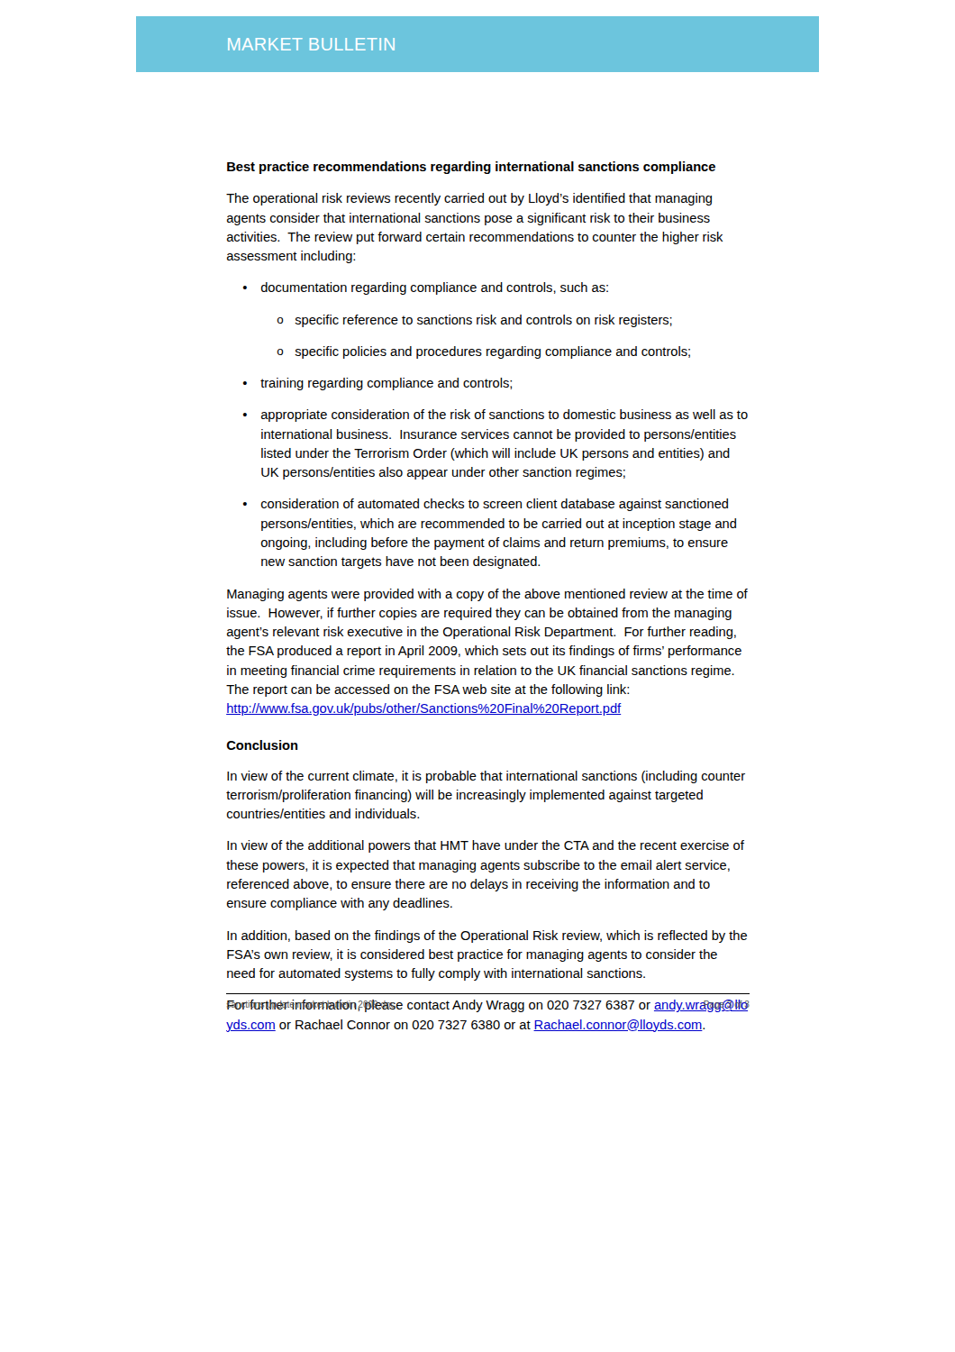MARKET BULLETIN
Best practice recommendations regarding international sanctions compliance
The operational risk reviews recently carried out by Lloyd’s identified that managing agents consider that international sanctions pose a significant risk to their business activities. The review put forward certain recommendations to counter the higher risk assessment including:
documentation regarding compliance and controls, such as:
specific reference to sanctions risk and controls on risk registers;
specific policies and procedures regarding compliance and controls;
training regarding compliance and controls;
appropriate consideration of the risk of sanctions to domestic business as well as to international business. Insurance services cannot be provided to persons/entities listed under the Terrorism Order (which will include UK persons and entities) and UK persons/entities also appear under other sanction regimes;
consideration of automated checks to screen client database against sanctioned persons/entities, which are recommended to be carried out at inception stage and ongoing, including before the payment of claims and return premiums, to ensure new sanction targets have not been designated.
Managing agents were provided with a copy of the above mentioned review at the time of issue. However, if further copies are required they can be obtained from the managing agent’s relevant risk executive in the Operational Risk Department. For further reading, the FSA produced a report in April 2009, which sets out its findings of firms’ performance in meeting financial crime requirements in relation to the UK financial sanctions regime. The report can be accessed on the FSA web site at the following link:
http://www.fsa.gov.uk/pubs/other/Sanctions%20Final%20Report.pdf
Conclusion
In view of the current climate, it is probable that international sanctions (including counter terrorism/proliferation financing) will be increasingly implemented against targeted countries/entities and individuals.
In view of the additional powers that HMT have under the CTA and the recent exercise of these powers, it is expected that managing agents subscribe to the email alert service, referenced above, to ensure there are no delays in receiving the information and to ensure compliance with any deadlines.
In addition, based on the findings of the Operational Risk review, which is reflected by the FSA’s own review, it is considered best practice for managing agents to consider the need for automated systems to fully comply with international sanctions.
For further information, please contact Andy Wragg on 020 7327 6387 or andy.wragg@lloyds.com or Rachael Connor on 020 7327 6380 or at Rachael.connor@lloyds.com.
sanctions update market bulletin 2009.doc Page 3 of 3